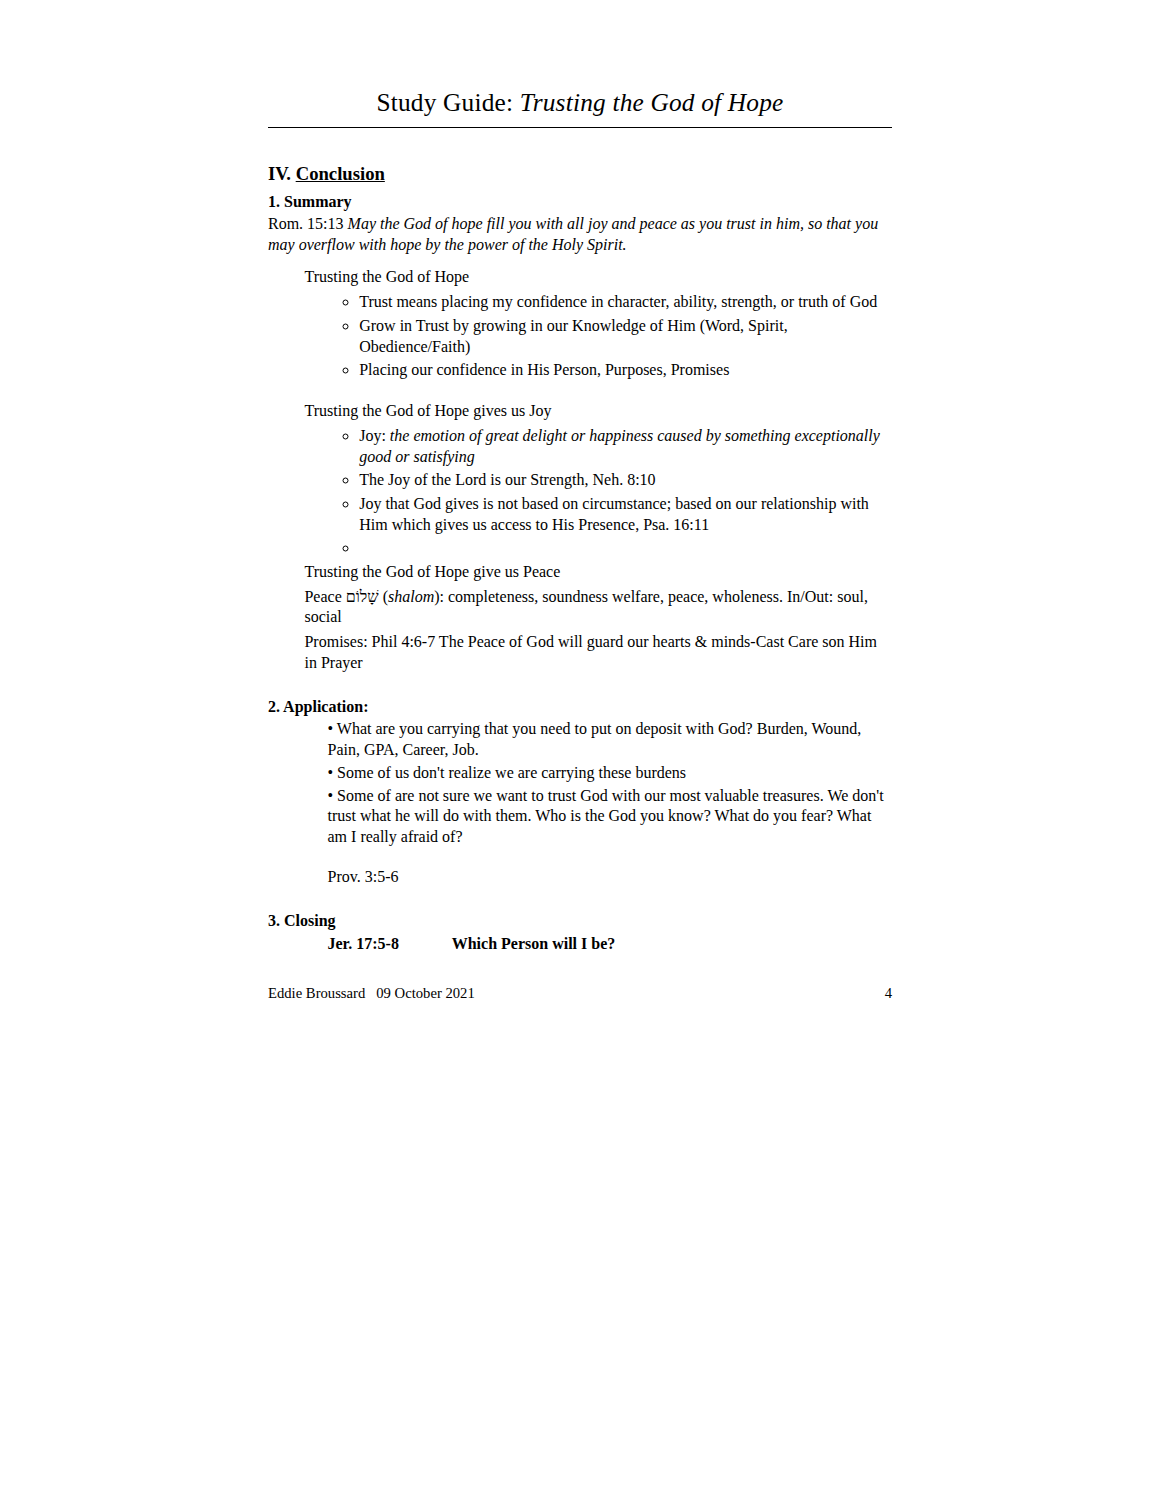Study Guide: Trusting the God of Hope
IV. Conclusion
1. Summary
Rom. 15:13 May the God of hope fill you with all joy and peace as you trust in him, so that you may overflow with hope by the power of the Holy Spirit.
Trusting the God of Hope
Trust means placing my confidence in character, ability, strength, or truth of God
Grow in Trust by growing in our Knowledge of Him (Word, Spirit, Obedience/Faith)
Placing our confidence in His Person, Purposes, Promises
Trusting the God of Hope gives us Joy
Joy: the emotion of great delight or happiness caused by something exceptionally good or satisfying
The Joy of the Lord is our Strength, Neh. 8:10
Joy that God gives is not based on circumstance; based on our relationship with Him which gives us access to His Presence, Psa. 16:11
Trusting the God of Hope give us Peace
Peace שָׁלוֹם (shalom): completeness, soundness welfare, peace, wholeness. In/Out: soul, social
Promises: Phil 4:6-7 The Peace of God will guard our hearts & minds-Cast Care son Him in Prayer
2. Application:
• What are you carrying that you need to put on deposit with God? Burden, Wound, Pain, GPA, Career, Job.
• Some of us don't realize we are carrying these burdens
• Some of are not sure we want to trust God with our most valuable treasures. We don't trust what he will do with them. Who is the God you know? What do you fear? What am I really afraid of?
Prov. 3:5-6
3. Closing
Jer. 17:5-8 Which Person will I be?
Eddie Broussard 09 October 2021 4